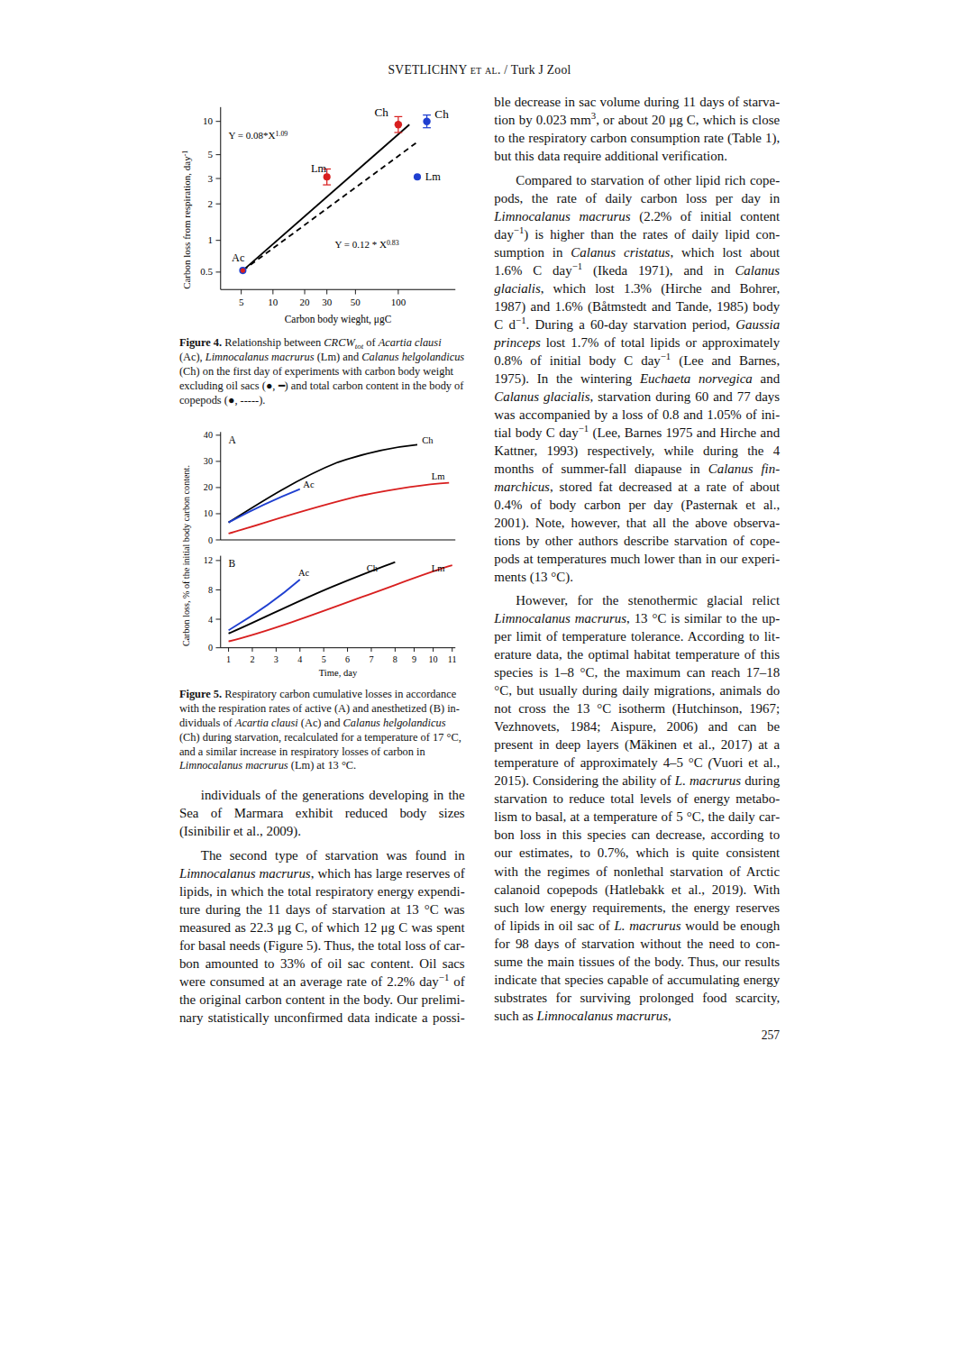SVETLICHNY et al. / Turk J Zool
Carbon loss from respiration, day-1 10 5 3 2 1 0.5 5 10 20 30 50 100 Carbon body wieght, μgC Y = 0.08*X1.09 Y = 0.12 * X0.83 Ac Lm Lm Ch Ch
Figure 4. Relationship between CRCWtot of Acartia clausi (Ac), Limnocalanus macrurus (Lm) and Calanus helgolandicus (Ch) on the first day of experiments with carbon body weight excluding oil sacs (●, ━) and total carbon content in the body of copepods (●, -----).
Carbon loss, % of the initial body carbon content. A 40 30 20 10 0 Ch Ac Lm B 12 8 4 0 1 2 3 4 5 6 7 8 9 10 11 Time, day Ac Ch Lm
Figure 5. Respiratory carbon cumulative losses in accordance with the respiration rates of active (A) and anesthetized (B) individuals of Acartia clausi (Ac) and Calanus helgolandicus (Ch) during starvation, recalculated for a temperature of 17 °C, and a similar increase in respiratory losses of carbon in Limnocalanus macrurus (Lm) at 13 °C.
individuals of the generations developing in the Sea of Marmara exhibit reduced body sizes (Isinibilir et al., 2009).
The second type of starvation was found in Limnocalanus macrurus, which has large reserves of lipids, in which the total respiratory energy expenditure during the 11 days of starvation at 13 °C was measured as 22.3 μg C, of which 12 μg C was spent for basal needs (Figure 5). Thus, the total loss of carbon amounted to 33% of oil sac content. Oil sacs were consumed at an average rate of 2.2% day−1 of the original carbon content in the body. Our preliminary statistically unconfirmed data indicate a possible decrease in sac volume during 11 days of starvation by 0.023 mm3, or about 20 μg C, which is close to the respiratory carbon consumption rate (Table 1), but this data require additional verification.
Compared to starvation of other lipid rich copepods, the rate of daily carbon loss per day in Limnocalanus macrurus (2.2% of initial content day−1) is higher than the rates of daily lipid consumption in Calanus cristatus, which lost about 1.6% C day−1 (Ikeda 1971), and in Calanus glacialis, which lost 1.3% (Hirche and Bohrer, 1987) and 1.6% (Båtmstedt and Tande, 1985) body C d−1. During a 60-day starvation period, Gaussia princeps lost 1.7% of total lipids or approximately 0.8% of initial body C day−1 (Lee and Barnes, 1975). In the wintering Euchaeta norvegica and Calanus glacialis, starvation during 60 and 77 days was accompanied by a loss of 0.8 and 1.05% of initial body C day−1 (Lee, Barnes 1975 and Hirche and Kattner, 1993) respectively, while during the 4 months of summer-fall diapause in Calanus finmarchicus, stored fat decreased at a rate of about 0.4% of body carbon per day (Pasternak et al., 2001). Note, however, that all the above observations by other authors describe starvation of copepods at temperatures much lower than in our experiments (13 °C).
However, for the stenothermic glacial relict Limnocalanus macrurus, 13 °C is similar to the upper limit of temperature tolerance. According to literature data, the optimal habitat temperature of this species is 1–8 °C, the maximum can reach 17–18 °C, but usually during daily migrations, animals do not cross the 13 °C isotherm (Hutchinson, 1967; Vezhnovets, 1984; Aispure, 2006) and can be present in deep layers (Mäkinen et al., 2017) at a temperature of approximately 4–5 °C (Vuori et al., 2015). Considering the ability of L. macrurus during starvation to reduce total levels of energy metabolism to basal, at a temperature of 5 °C, the daily carbon loss in this species can decrease, according to our estimates, to 0.7%, which is quite consistent with the regimes of nonlethal starvation of Arctic calanoid copepods (Hatlebakk et al., 2019). With such low energy requirements, the energy reserves of lipids in oil sac of L. macrurus would be enough for 98 days of starvation without the need to consume the main tissues of the body. Thus, our results indicate that species capable of accumulating energy substrates for surviving prolonged food scarcity, such as Limnocalanus macrurus,
257